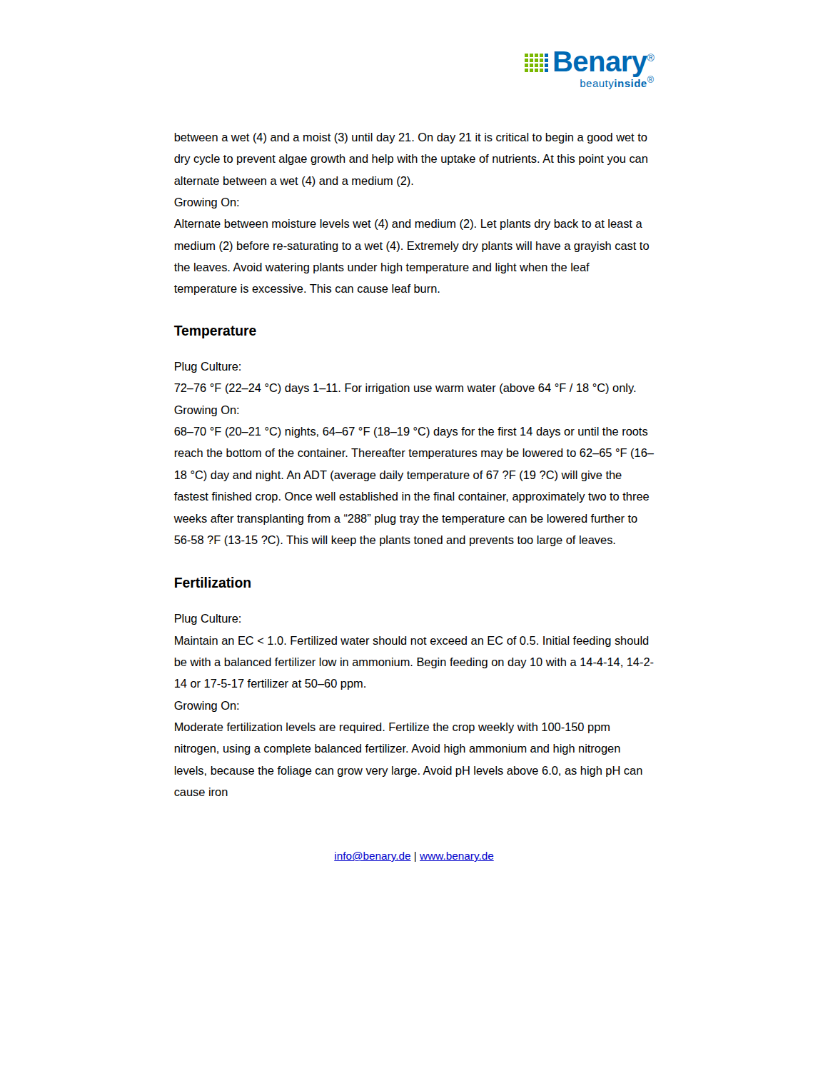Benary®
beautyinside®
between a wet (4) and a moist (3) until day 21. On day 21 it is critical to begin a good wet to dry cycle to prevent algae growth and help with the uptake of nutrients. At this point you can alternate between a wet (4) and a medium (2).
Growing On:
Alternate between moisture levels wet (4) and medium (2). Let plants dry back to at least a medium (2) before re-saturating to a wet (4). Extremely dry plants will have a grayish cast to the leaves. Avoid watering plants under high temperature and light when the leaf temperature is excessive. This can cause leaf burn.
Temperature
Plug Culture:
72–76 °F (22–24 °C) days 1–11. For irrigation use warm water (above 64 °F / 18 °C) only.
Growing On:
68–70 °F (20–21 °C) nights, 64–67 °F (18–19 °C) days for the first 14 days or until the roots reach the bottom of the container. Thereafter temperatures may be lowered to 62–65 °F (16–18 °C) day and night. An ADT (average daily temperature of 67 ?F (19 ?C) will give the fastest finished crop. Once well established in the final container, approximately two to three weeks after transplanting from a “288” plug tray the temperature can be lowered further to 56-58 ?F (13-15 ?C). This will keep the plants toned and prevents too large of leaves.
Fertilization
Plug Culture:
Maintain an EC < 1.0. Fertilized water should not exceed an EC of 0.5. Initial feeding should be with a balanced fertilizer low in ammonium. Begin feeding on day 10 with a 14-4-14, 14-2-14 or 17-5-17 fertilizer at 50–60 ppm.
Growing On:
Moderate fertilization levels are required. Fertilize the crop weekly with 100-150 ppm nitrogen, using a complete balanced fertilizer. Avoid high ammonium and high nitrogen levels, because the foliage can grow very large. Avoid pH levels above 6.0, as high pH can cause iron
info@benary.de | www.benary.de